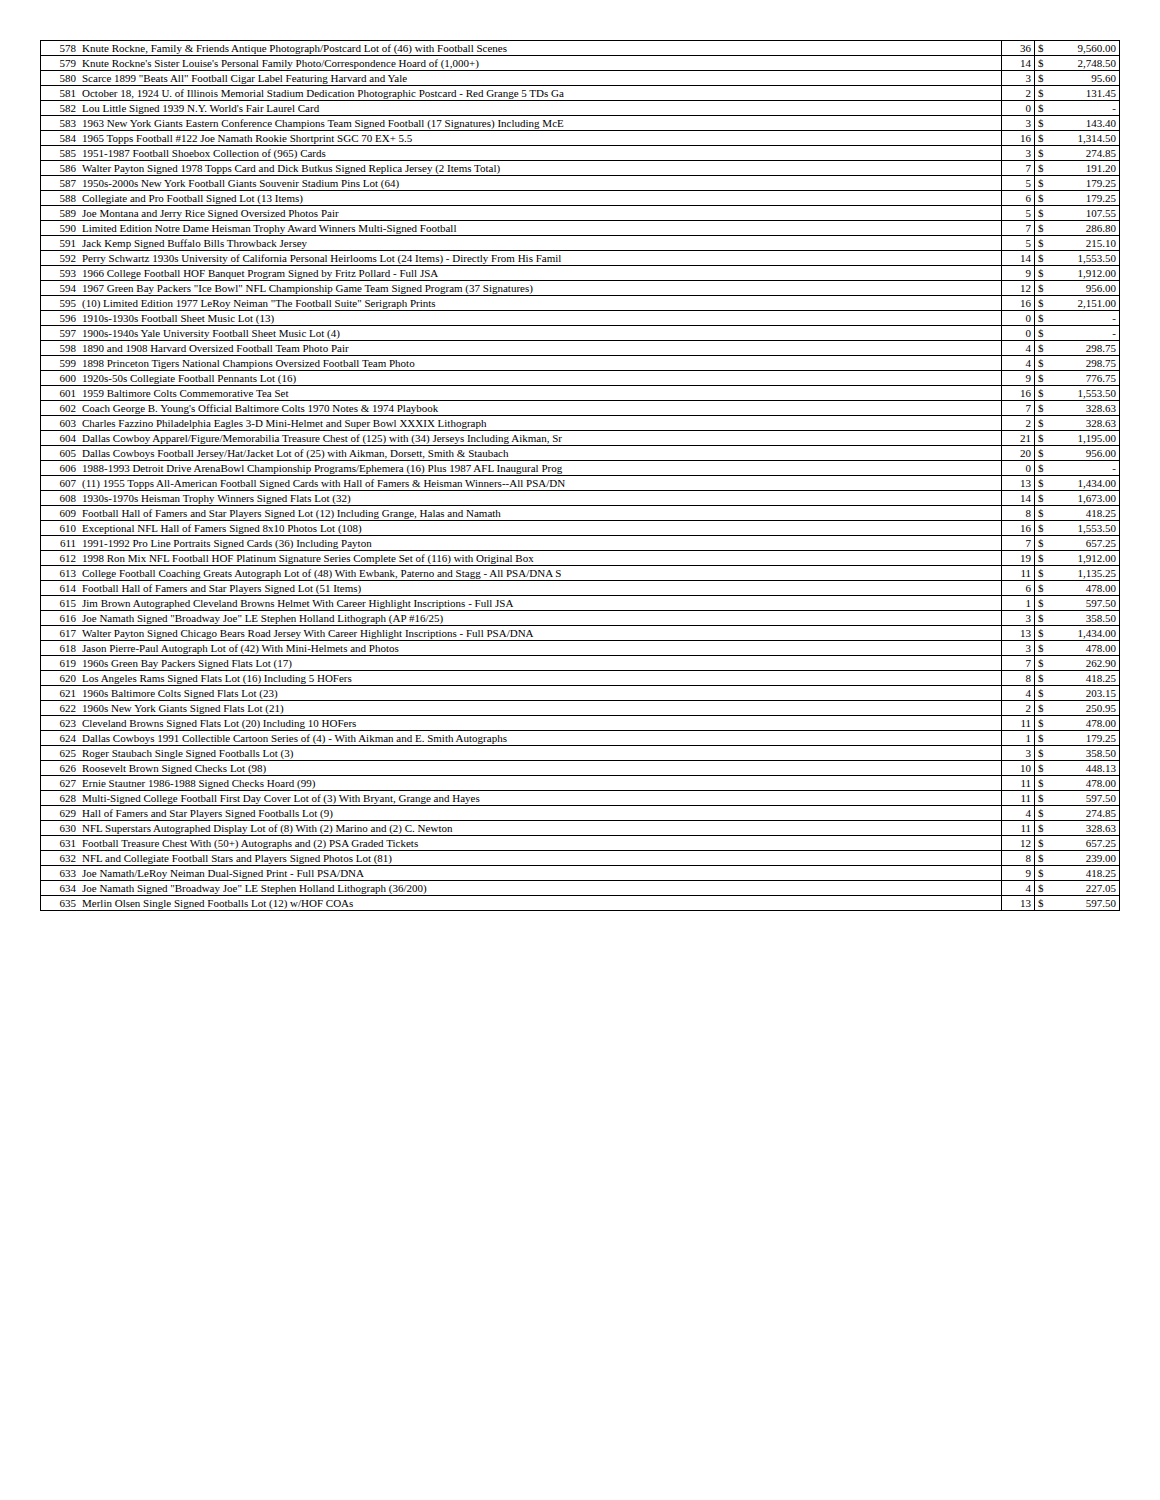| 578 | Knute Rockne, Family & Friends Antique Photograph/Postcard Lot of (46) with Football Scenes | 36 | $ | 9,560.00 |
| 579 | Knute Rockne's Sister Louise's Personal Family Photo/Correspondence Hoard of (1,000+) | 14 | $ | 2,748.50 |
| 580 | Scarce 1899 "Beats All" Football Cigar Label Featuring Harvard and Yale | 3 | $ | 95.60 |
| 581 | October 18, 1924 U. of Illinois Memorial Stadium Dedication Photographic Postcard - Red Grange 5 TDs Ga | 2 | $ | 131.45 |
| 582 | Lou Little Signed 1939 N.Y. World's Fair Laurel Card | 0 | $ | - |
| 583 | 1963 New York Giants Eastern Conference Champions Team Signed Football (17 Signatures) Including McE | 3 | $ | 143.40 |
| 584 | 1965 Topps Football #122 Joe Namath Rookie Shortprint SGC 70 EX+ 5.5 | 16 | $ | 1,314.50 |
| 585 | 1951-1987 Football Shoebox Collection of (965) Cards | 3 | $ | 274.85 |
| 586 | Walter Payton Signed 1978 Topps Card and Dick Butkus Signed Replica Jersey (2 Items Total) | 7 | $ | 191.20 |
| 587 | 1950s-2000s New York Football Giants Souvenir Stadium Pins Lot (64) | 5 | $ | 179.25 |
| 588 | Collegiate and Pro Football Signed Lot (13 Items) | 6 | $ | 179.25 |
| 589 | Joe Montana and Jerry Rice Signed Oversized Photos Pair | 5 | $ | 107.55 |
| 590 | Limited Edition Notre Dame Heisman Trophy Award Winners Multi-Signed Football | 7 | $ | 286.80 |
| 591 | Jack Kemp Signed Buffalo Bills Throwback Jersey | 5 | $ | 215.10 |
| 592 | Perry Schwartz 1930s University of California Personal Heirlooms Lot (24 Items) - Directly From His Famil | 14 | $ | 1,553.50 |
| 593 | 1966 College Football HOF Banquet Program Signed by Fritz Pollard - Full JSA | 9 | $ | 1,912.00 |
| 594 | 1967 Green Bay Packers "Ice Bowl" NFL Championship Game Team Signed Program (37 Signatures) | 12 | $ | 956.00 |
| 595 | (10) Limited Edition 1977 LeRoy Neiman "The Football Suite" Serigraph Prints | 16 | $ | 2,151.00 |
| 596 | 1910s-1930s Football Sheet Music Lot (13) | 0 | $ | - |
| 597 | 1900s-1940s Yale University Football Sheet Music Lot (4) | 0 | $ | - |
| 598 | 1890 and 1908 Harvard Oversized Football Team Photo Pair | 4 | $ | 298.75 |
| 599 | 1898 Princeton Tigers National Champions Oversized Football Team Photo | 4 | $ | 298.75 |
| 600 | 1920s-50s Collegiate Football Pennants Lot (16) | 9 | $ | 776.75 |
| 601 | 1959 Baltimore Colts Commemorative Tea Set | 16 | $ | 1,553.50 |
| 602 | Coach George B. Young's Official Baltimore Colts 1970 Notes & 1974 Playbook | 7 | $ | 328.63 |
| 603 | Charles Fazzino Philadelphia Eagles 3-D Mini-Helmet and Super Bowl XXXIX Lithograph | 2 | $ | 328.63 |
| 604 | Dallas Cowboy Apparel/Figure/Memorabilia Treasure Chest of (125) with (34) Jerseys Including Aikman, Sr | 21 | $ | 1,195.00 |
| 605 | Dallas Cowboys Football Jersey/Hat/Jacket Lot of (25) with Aikman, Dorsett, Smith & Staubach | 20 | $ | 956.00 |
| 606 | 1988-1993 Detroit Drive ArenaBowl Championship Programs/Ephemera (16) Plus 1987 AFL Inaugural Prog | 0 | $ | - |
| 607 | (11) 1955 Topps All-American Football Signed Cards with Hall of Famers & Heisman Winners--All PSA/DN | 13 | $ | 1,434.00 |
| 608 | 1930s-1970s Heisman Trophy Winners Signed Flats Lot (32) | 14 | $ | 1,673.00 |
| 609 | Football Hall of Famers and Star Players Signed Lot (12) Including Grange, Halas and Namath | 8 | $ | 418.25 |
| 610 | Exceptional NFL Hall of Famers Signed 8x10 Photos Lot (108) | 16 | $ | 1,553.50 |
| 611 | 1991-1992 Pro Line Portraits Signed Cards (36) Including Payton | 7 | $ | 657.25 |
| 612 | 1998 Ron Mix NFL Football HOF Platinum Signature Series Complete Set of (116) with Original Box | 19 | $ | 1,912.00 |
| 613 | College Football Coaching Greats Autograph Lot of (48) With Ewbank, Paterno and Stagg - All PSA/DNA S | 11 | $ | 1,135.25 |
| 614 | Football Hall of Famers and Star Players Signed Lot (51 Items) | 6 | $ | 478.00 |
| 615 | Jim Brown Autographed Cleveland Browns Helmet With Career Highlight Inscriptions - Full JSA | 1 | $ | 597.50 |
| 616 | Joe Namath Signed "Broadway Joe" LE Stephen Holland Lithograph (AP #16/25) | 3 | $ | 358.50 |
| 617 | Walter Payton Signed Chicago Bears Road Jersey With Career Highlight Inscriptions - Full PSA/DNA | 13 | $ | 1,434.00 |
| 618 | Jason Pierre-Paul Autograph Lot of (42) With Mini-Helmets and Photos | 3 | $ | 478.00 |
| 619 | 1960s Green Bay Packers Signed Flats Lot (17) | 7 | $ | 262.90 |
| 620 | Los Angeles Rams Signed Flats Lot (16) Including 5 HOFers | 8 | $ | 418.25 |
| 621 | 1960s Baltimore Colts Signed Flats Lot (23) | 4 | $ | 203.15 |
| 622 | 1960s New York Giants Signed Flats Lot (21) | 2 | $ | 250.95 |
| 623 | Cleveland Browns Signed Flats Lot (20) Including 10 HOFers | 11 | $ | 478.00 |
| 624 | Dallas Cowboys 1991 Collectible Cartoon Series of (4) - With Aikman and E. Smith Autographs | 1 | $ | 179.25 |
| 625 | Roger Staubach Single Signed Footballs Lot (3) | 3 | $ | 358.50 |
| 626 | Roosevelt Brown Signed Checks Lot (98) | 10 | $ | 448.13 |
| 627 | Ernie Stautner 1986-1988 Signed Checks Hoard (99) | 11 | $ | 478.00 |
| 628 | Multi-Signed College Football First Day Cover Lot of (3) With Bryant, Grange and Hayes | 11 | $ | 597.50 |
| 629 | Hall of Famers and Star Players Signed Footballs Lot (9) | 4 | $ | 274.85 |
| 630 | NFL Superstars Autographed Display Lot of (8) With (2) Marino and (2) C. Newton | 11 | $ | 328.63 |
| 631 | Football Treasure Chest With (50+) Autographs and (2) PSA Graded Tickets | 12 | $ | 657.25 |
| 632 | NFL and Collegiate Football Stars and Players Signed Photos Lot (81) | 8 | $ | 239.00 |
| 633 | Joe Namath/LeRoy Neiman Dual-Signed Print - Full PSA/DNA | 9 | $ | 418.25 |
| 634 | Joe Namath Signed "Broadway Joe" LE Stephen Holland Lithograph (36/200) | 4 | $ | 227.05 |
| 635 | Merlin Olsen Single Signed Footballs Lot (12) w/HOF COAs | 13 | $ | 597.50 |